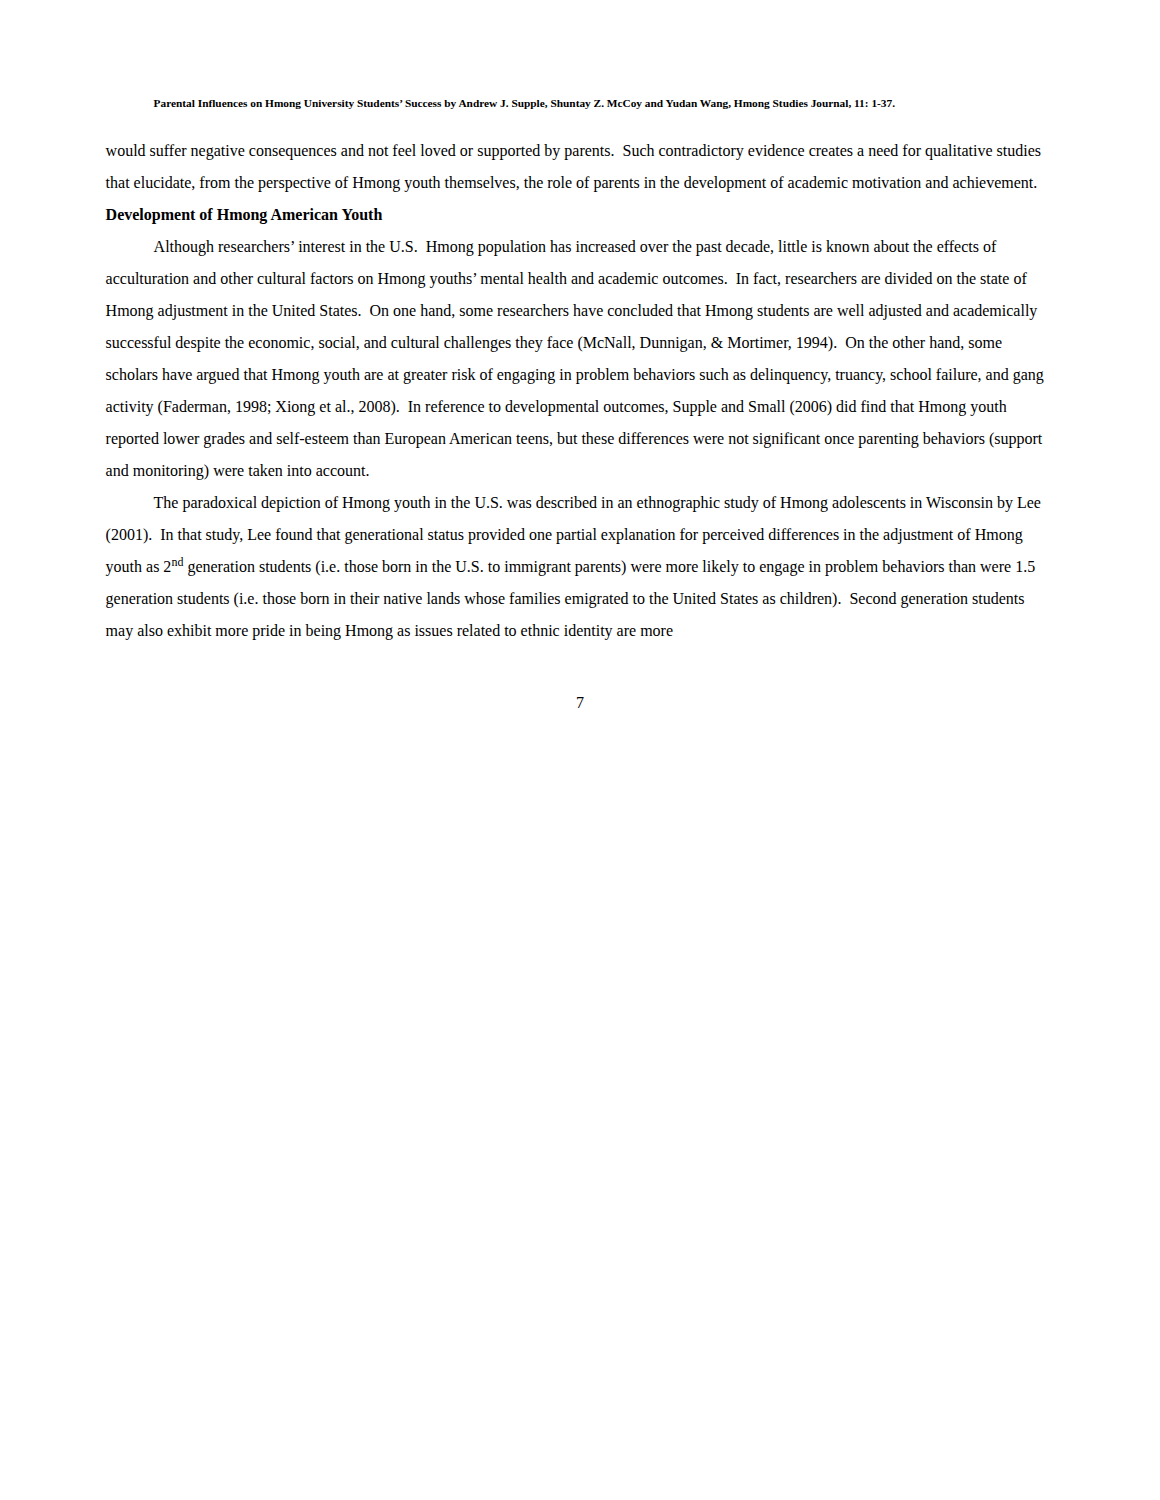Parental Influences on Hmong University Students’ Success by Andrew J. Supple, Shuntay Z. McCoy and Yudan Wang, Hmong Studies Journal, 11: 1-37.
would suffer negative consequences and not feel loved or supported by parents. Such contradictory evidence creates a need for qualitative studies that elucidate, from the perspective of Hmong youth themselves, the role of parents in the development of academic motivation and achievement.
Development of Hmong American Youth
Although researchers’ interest in the U.S. Hmong population has increased over the past decade, little is known about the effects of acculturation and other cultural factors on Hmong youths’ mental health and academic outcomes. In fact, researchers are divided on the state of Hmong adjustment in the United States. On one hand, some researchers have concluded that Hmong students are well adjusted and academically successful despite the economic, social, and cultural challenges they face (McNall, Dunnigan, & Mortimer, 1994). On the other hand, some scholars have argued that Hmong youth are at greater risk of engaging in problem behaviors such as delinquency, truancy, school failure, and gang activity (Faderman, 1998; Xiong et al., 2008). In reference to developmental outcomes, Supple and Small (2006) did find that Hmong youth reported lower grades and self-esteem than European American teens, but these differences were not significant once parenting behaviors (support and monitoring) were taken into account.
The paradoxical depiction of Hmong youth in the U.S. was described in an ethnographic study of Hmong adolescents in Wisconsin by Lee (2001). In that study, Lee found that generational status provided one partial explanation for perceived differences in the adjustment of Hmong youth as 2nd generation students (i.e. those born in the U.S. to immigrant parents) were more likely to engage in problem behaviors than were 1.5 generation students (i.e. those born in their native lands whose families emigrated to the United States as children). Second generation students may also exhibit more pride in being Hmong as issues related to ethnic identity are more
7